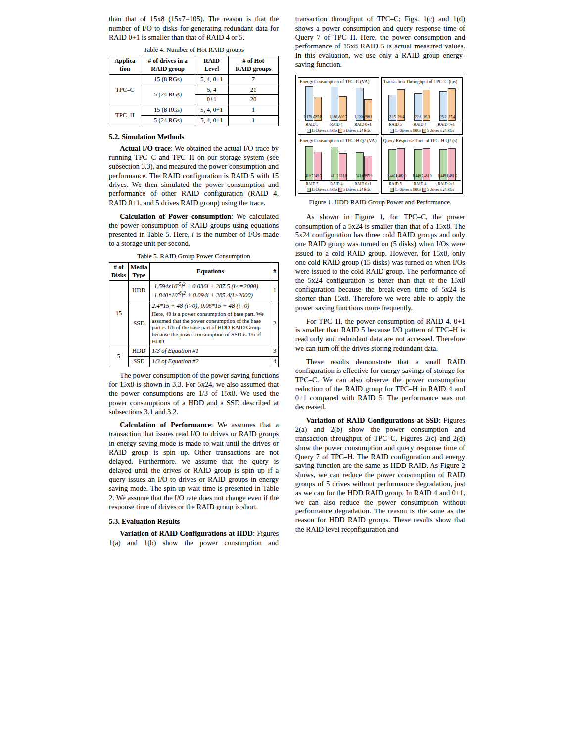than that of 15x8 (15x7=105). The reason is that the number of I/O to disks for generating redundant data for RAID 0+1 is smaller than that of RAID 4 or 5.
Table 4. Number of Hot RAID groups
| Applica tion | # of drives in a RAID group | RAID Level | # of Hot RAID groups |
| --- | --- | --- | --- |
| TPC–C | 15 (8 RGs) | 5, 4, 0+1 | 7 |
| 5 (24 RGs) | 5, 4 | 21 |
| 0+1 | 20 |
| TPC–H | 15 (8 RGs) | 5, 4, 0+1 | 1 |
| 5 (24 RGs) | 5, 4, 0+1 | 1 |
5.2. Simulation Methods
Actual I/O trace: We obtained the actual I/O trace by running TPC–C and TPC–H on our storage system (see subsection 3.3), and measured the power consumption and performance. The RAID configuration is RAID 5 with 15 drives. We then simulated the power consumption and performance of other RAID configuration (RAID 4, RAID 0+1, and 5 drives RAID group) using the trace.
Calculation of Power consumption: We calculated the power consumption of RAID groups using equations presented in Table 5. Here, i is the number of I/Os made to a storage unit per second.
Table 5. RAID Group Power Consumption
| # of Disks | Media Type | Equations | # |
| --- | --- | --- | --- |
| 15 | HDD | -1.594x10 -5 i 2 + 0.036i + 287.5 (i<=2000) -1.840*10 -6 i 2 + 0.094i + 285.4(i>2000) | 1 |
| SSD | 2.4*15 + 48 (i>0), 0.06*15 + 48 ( i =0) Here, 48 is a power consumption of base part. We assumed that the power consumption of the base part is 1/6 of the base part of HDD RAID Group because the power consumption of SSD is 1/6 of HDD. | 2 |
| 5 | HDD | 1/3 of Equation #1 | 3 |
| SSD | 1/3 of Equation #2 | 4 |
The power consumption of the power saving functions for 15x8 is shown in 3.3. For 5x24, we also assumed that the power consumptions are 1/3 of 15x8. We used the power consumptions of a HDD and a SSD described at subsections 3.1 and 3.2.
Calculation of Performance: We assumes that a transaction that issues read I/O to drives or RAID groups in energy saving mode is made to wait until the drives or RAID group is spin up. Other transactions are not delayed. Furthermore, we assume that the query is delayed until the drives or RAID group is spin up if a query issues an I/O to drives or RAID groups in energy saving mode. The spin up wait time is presented in Table 2. We assume that the I/O rate does not change even if the response time of drives or the RAID group is short.
5.3. Evaluation Results
Variation of RAID Configurations at HDD: Figures 1(a) and 1(b) show the power consumption and transaction throughput of TPC–C; Figs. 1(c) and 1(d) shows a power consumption and query response time of Query 7 of TPC–H. Here, the power consumption and performance of 15x8 RAID 5 is actual measured values. In this evaluation, we use only a RAID group energy-saving function.
Energy Consumption of TPC–C (VA)
1,179.4
785.8
1,160.4
806.7
1,120.0
698.1
RAID 5 RAID 4 RAID 0+1
15 Drives x 8RGs 5 Drives x 24 RGs
Transaction Throughput of TPC–C (tps)
21.5
26.4
22.8
26.3
25.2
27.4
RAID 5 RAID 4 RAID 0+1
15 Drives x 8RGs 5 Drives x 24 RGs
Energy Consumption of TPC–H Q7 (VA)
419.7
349.3
411.2
331.8
341.6
295.9
RAID 5 RAID 4 RAID 0+1
15 Drives x 8RGs 5 Drives x 24 RGs
Query Response Time of TPC–H Q7 (s)
1,449.0
1,481.0
1,449.0
1,481.0
1,449.0
1,481.0
RAID 5 RAID 4 RAID 0+1
15 Drives x 8RGs 5 Drives x 24 RGs
Figure 1. HDD RAID Group Power and Performance.
As shown in Figure 1, for TPC–C, the power consumption of a 5x24 is smaller than that of a 15x8. The 5x24 configuration has three cold RAID groups and only one RAID group was turned on (5 disks) when I/Os were issued to a cold RAID group. However, for 15x8, only one cold RAID group (15 disks) was turned on when I/Os were issued to the cold RAID group. The performance of the 5x24 configuration is better than that of the 15x8 configuration because the break-even time of 5x24 is shorter than 15x8. Therefore we were able to apply the power saving functions more frequently.
For TPC–H, the power consumption of RAID 4, 0+1 is smaller than RAID 5 because I/O pattern of TPC–H is read only and redundant data are not accessed. Therefore we can turn off the drives storing redundant data.
These results demonstrate that a small RAID configuration is effective for energy savings of storage for TPC–C. We can also observe the power consumption reduction of the RAID group for TPC–H in RAID 4 and 0+1 compared with RAID 5. The performance was not decreased.
Variation of RAID Configurations at SSD: Figures 2(a) and 2(b) show the power consumption and transaction throughput of TPC–C, Figures 2(c) and 2(d) show the power consumption and query response time of Query 7 of TPC–H. The RAID configuration and energy saving function are the same as HDD RAID. As Figure 2 shows, we can reduce the power consumption of RAID groups of 5 drives without performance degradation, just as we can for the HDD RAID group. In RAID 4 and 0+1, we can also reduce the power consumption without performance degradation. The reason is the same as the reason for HDD RAID groups. These results show that the RAID level reconfiguration and